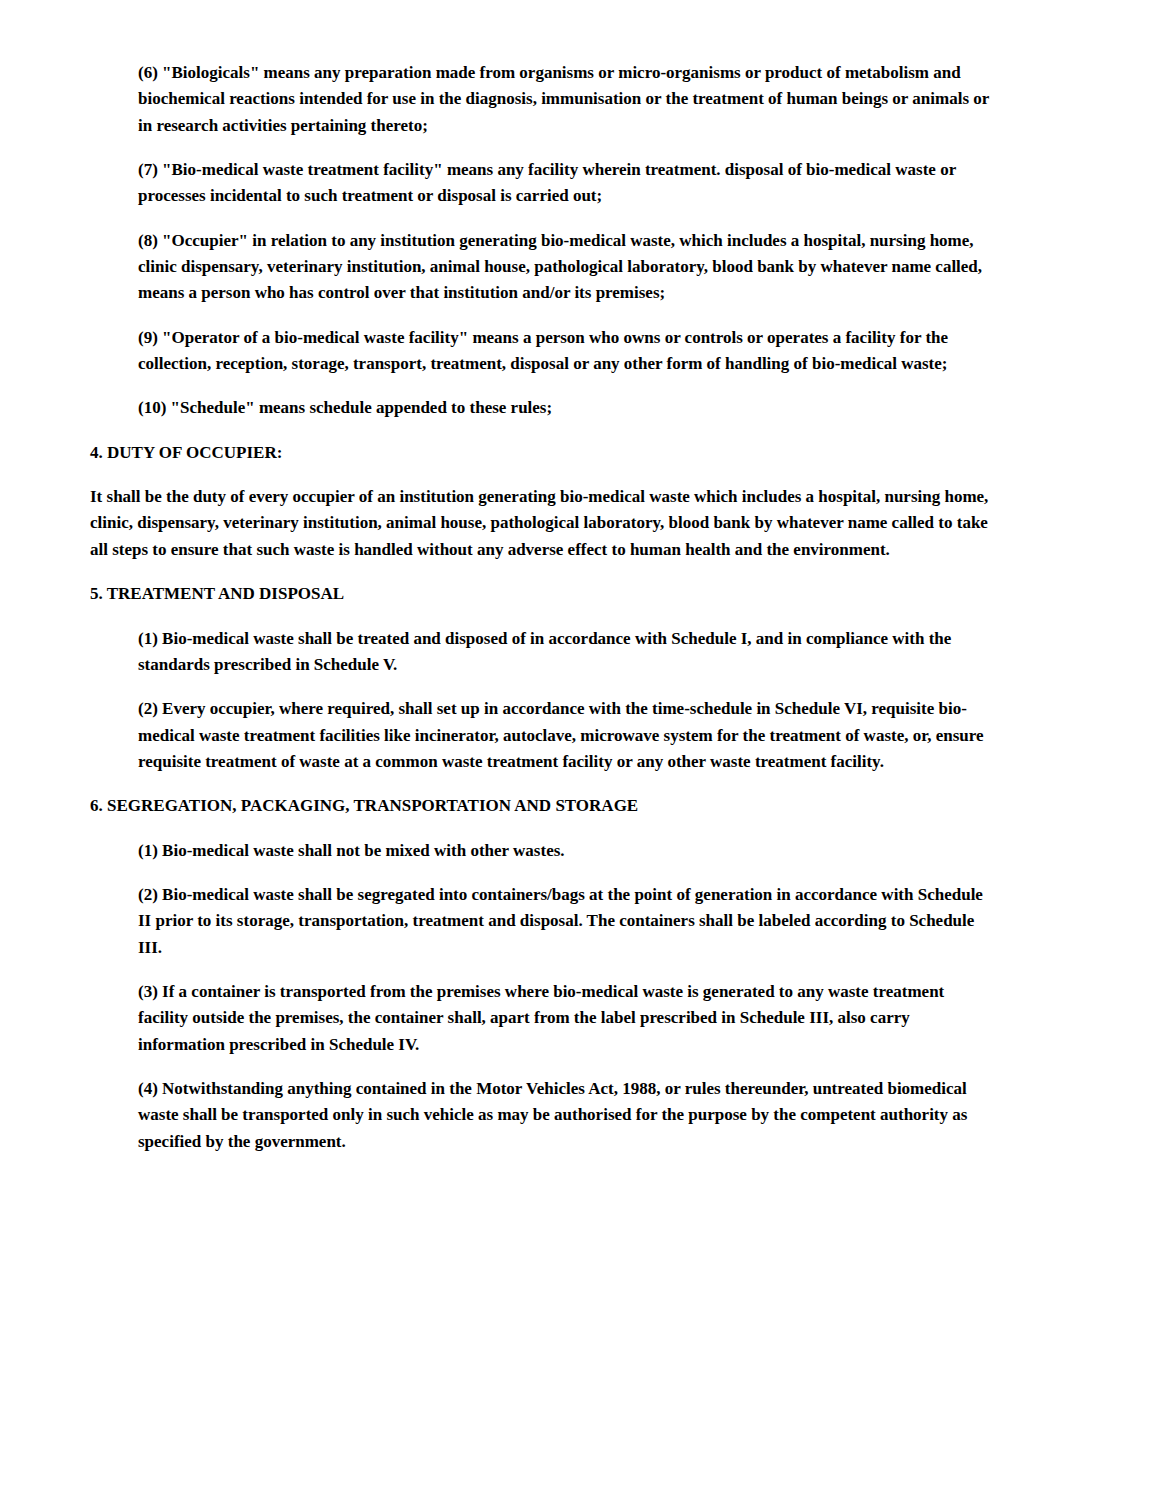(6) "Biologicals" means any preparation made from organisms or micro-organisms or product of metabolism and biochemical reactions intended for use in the diagnosis, immunisation or the treatment of human beings or animals or in research activities pertaining thereto;
(7) "Bio-medical waste treatment facility" means any facility wherein treatment. disposal of bio-medical waste or processes incidental to such treatment or disposal is carried out;
(8) "Occupier" in relation to any institution generating bio-medical waste, which includes a hospital, nursing home, clinic dispensary, veterinary institution, animal house, pathological laboratory, blood bank by whatever name called, means a person who has control over that institution and/or its premises;
(9) "Operator of a bio-medical waste facility" means a person who owns or controls or operates a facility for the collection, reception, storage, transport, treatment, disposal or any other form of handling of bio-medical waste;
(10) "Schedule" means schedule appended to these rules;
4. DUTY OF OCCUPIER:
It shall be the duty of every occupier of an institution generating bio-medical waste which includes a hospital, nursing home, clinic, dispensary, veterinary institution, animal house, pathological laboratory, blood bank by whatever name called to take all steps to ensure that such waste is handled without any adverse effect to human health and the environment.
5. TREATMENT AND DISPOSAL
(1) Bio-medical waste shall be treated and disposed of in accordance with Schedule I, and in compliance with the standards prescribed in Schedule V.
(2) Every occupier, where required, shall set up in accordance with the time-schedule in Schedule VI, requisite bio-medical waste treatment facilities like incinerator, autoclave, microwave system for the treatment of waste, or, ensure requisite treatment of waste at a common waste treatment facility or any other waste treatment facility.
6. SEGREGATION, PACKAGING, TRANSPORTATION AND STORAGE
(1) Bio-medical waste shall not be mixed with other wastes.
(2) Bio-medical waste shall be segregated into containers/bags at the point of generation in accordance with Schedule II prior to its storage, transportation, treatment and disposal. The containers shall be labeled according to Schedule III.
(3) If a container is transported from the premises where bio-medical waste is generated to any waste treatment facility outside the premises, the container shall, apart from the label prescribed in Schedule III, also carry information prescribed in Schedule IV.
(4) Notwithstanding anything contained in the Motor Vehicles Act, 1988, or rules thereunder, untreated biomedical waste shall be transported only in such vehicle as may be authorised for the purpose by the competent authority as specified by the government.